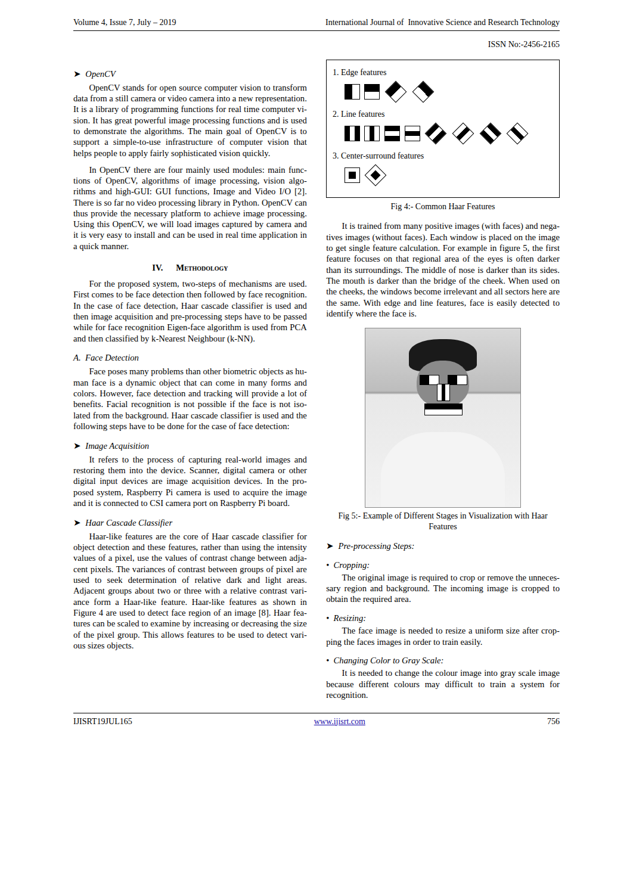Volume 4, Issue 7, July – 2019
International Journal of Innovative Science and Research Technology
ISSN No:-2456-2165
OpenCV
OpenCV stands for open source computer vision to transform data from a still camera or video camera into a new representation. It is a library of programming functions for real time computer vision. It has great powerful image processing functions and is used to demonstrate the algorithms. The main goal of OpenCV is to support a simple-to-use infrastructure of computer vision that helps people to apply fairly sophisticated vision quickly.
In OpenCV there are four mainly used modules: main functions of OpenCV, algorithms of image processing, vision algorithms and high-GUI: GUI functions, Image and Video I/O [2]. There is so far no video processing library in Python. OpenCV can thus provide the necessary platform to achieve image processing. Using this OpenCV, we will load images captured by camera and it is very easy to install and can be used in real time application in a quick manner.
IV. Methodology
For the proposed system, two-steps of mechanisms are used. First comes to be face detection then followed by face recognition. In the case of face detection, Haar cascade classifier is used and then image acquisition and pre-processing steps have to be passed while for face recognition Eigen-face algorithm is used from PCA and then classified by k-Nearest Neighbour (k-NN).
A. Face Detection
Face poses many problems than other biometric objects as human face is a dynamic object that can come in many forms and colors. However, face detection and tracking will provide a lot of benefits. Facial recognition is not possible if the face is not isolated from the background. Haar cascade classifier is used and the following steps have to be done for the case of face detection:
Image Acquisition
It refers to the process of capturing real-world images and restoring them into the device. Scanner, digital camera or other digital input devices are image acquisition devices. In the proposed system, Raspberry Pi camera is used to acquire the image and it is connected to CSI camera port on Raspberry Pi board.
Haar Cascade Classifier
Haar-like features are the core of Haar cascade classifier for object detection and these features, rather than using the intensity values of a pixel, use the values of contrast change between adjacent pixels. The variances of contrast between groups of pixel are used to seek determination of relative dark and light areas. Adjacent groups about two or three with a relative contrast variance form a Haar-like feature. Haar-like features as shown in Figure 4 are used to detect face region of an image [8]. Haar features can be scaled to examine by increasing or decreasing the size of the pixel group. This allows features to be used to detect various sizes objects.
1. Edge features
2. Line features
3. Center-surround features
Fig 4:- Common Haar Features
It is trained from many positive images (with faces) and negatives images (without faces). Each window is placed on the image to get single feature calculation. For example in figure 5, the first feature focuses on that regional area of the eyes is often darker than its surroundings. The middle of nose is darker than its sides. The mouth is darker than the bridge of the cheek. When used on the cheeks, the windows become irrelevant and all sectors here are the same. With edge and line features, face is easily detected to identify where the face is.
Fig 5:- Example of Different Stages in Visualization with Haar Features
Pre-processing Steps:
Cropping:
The original image is required to crop or remove the unnecessary region and background. The incoming image is cropped to obtain the required area.
Resizing:
The face image is needed to resize a uniform size after cropping the faces images in order to train easily.
Changing Color to Gray Scale:
It is needed to change the colour image into gray scale image because different colours may difficult to train a system for recognition.
IJISRT19JUL165
www.ijisrt.com
756